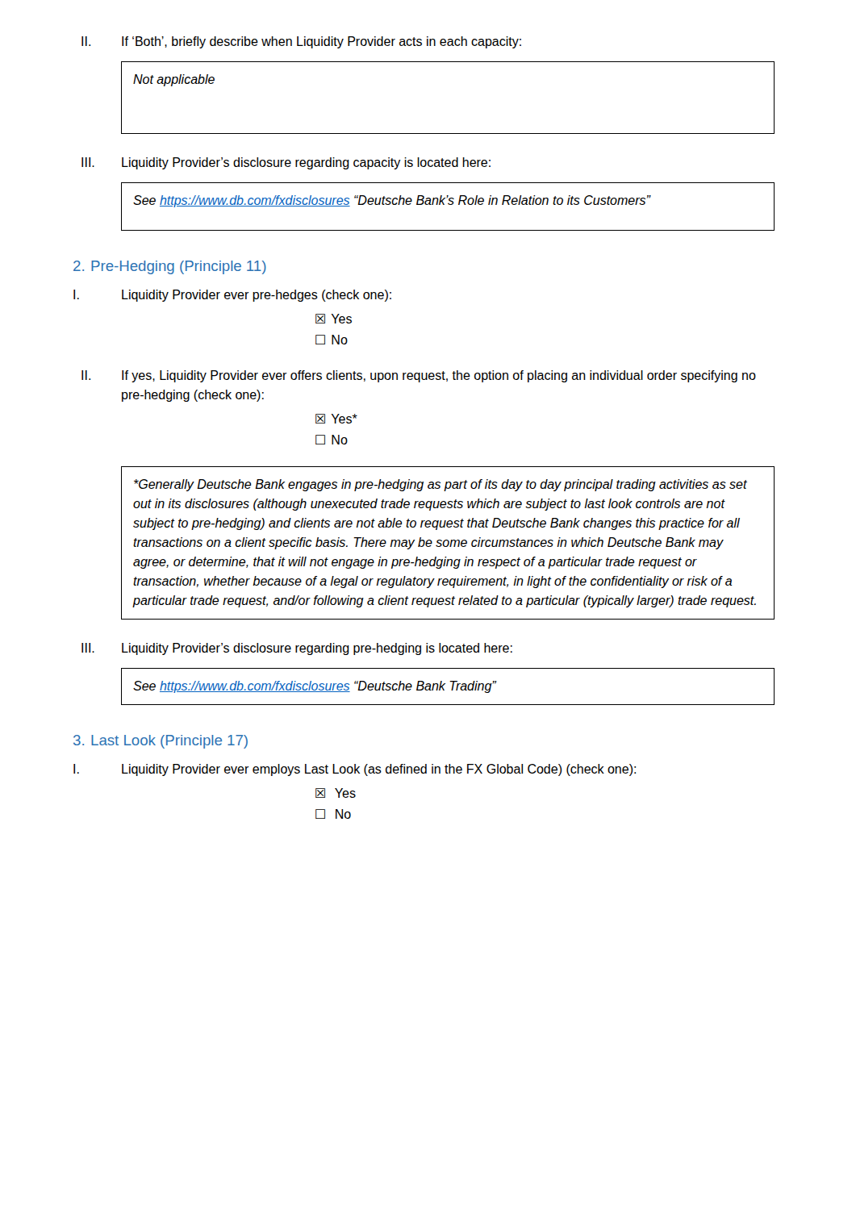II.
If ‘Both’, briefly describe when Liquidity Provider acts in each capacity:
Not applicable
III.
Liquidity Provider’s disclosure regarding capacity is located here:
See https://www.db.com/fxdisclosures “Deutsche Bank’s Role in Relation to its Customers”
2. Pre-Hedging (Principle 11)
I.
Liquidity Provider ever pre-hedges (check one):
☒Yes
☐No
II.
If yes, Liquidity Provider ever offers clients, upon request, the option of placing an individual order specifying no pre-hedging (check one):
☒Yes*
☐No
*Generally Deutsche Bank engages in pre-hedging as part of its day to day principal trading activities as set out in its disclosures (although unexecuted trade requests which are subject to last look controls are not subject to pre-hedging) and clients are not able to request that Deutsche Bank changes this practice for all transactions on a client specific basis. There may be some circumstances in which Deutsche Bank may agree, or determine, that it will not engage in pre-hedging in respect of a particular trade request or transaction, whether because of a legal or regulatory requirement, in light of the confidentiality or risk of a particular trade request, and/or following a client request related to a particular (typically larger) trade request.
III.
Liquidity Provider’s disclosure regarding pre-hedging is located here:
See https://www.db.com/fxdisclosures “Deutsche Bank Trading”
3. Last Look (Principle 17)
I.
Liquidity Provider ever employs Last Look (as defined in the FX Global Code) (check one):
☒ Yes
☐ No